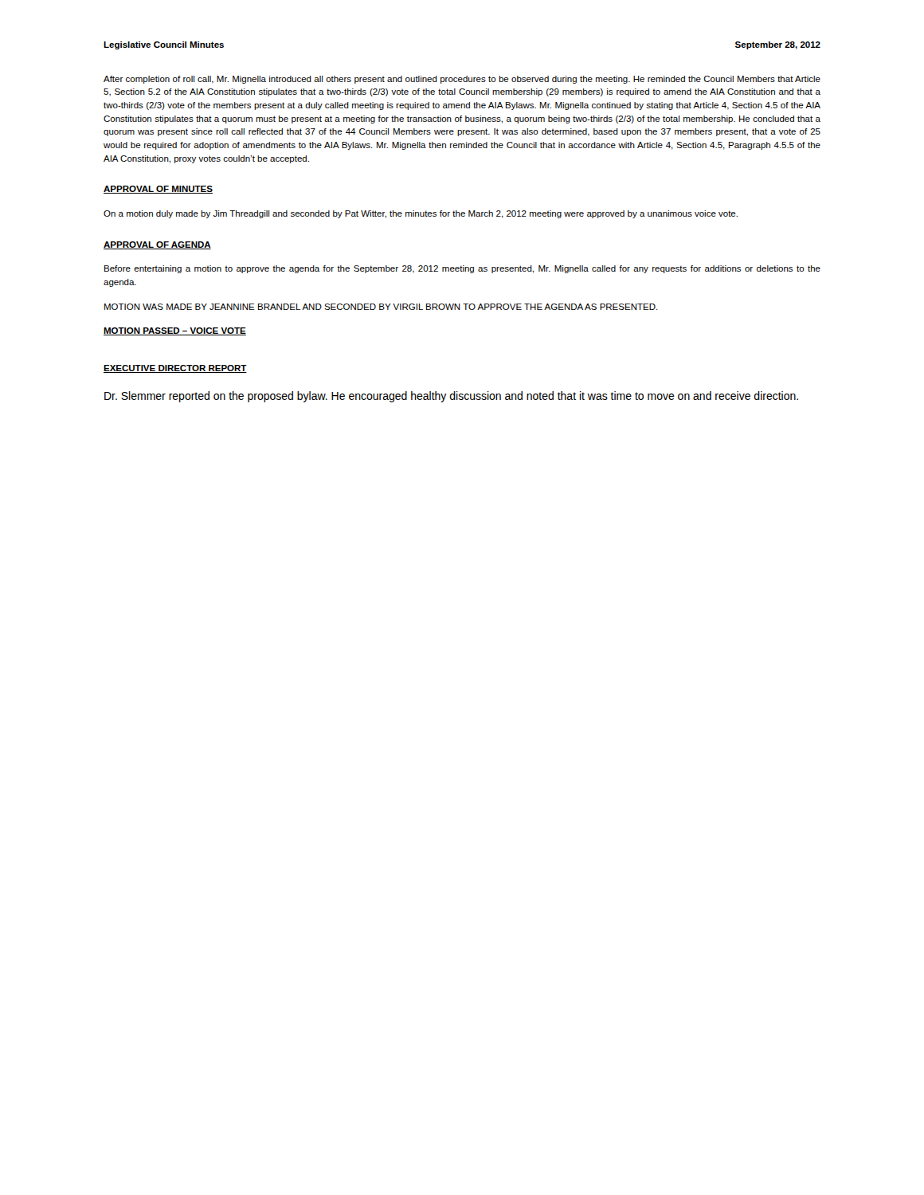Legislative Council Minutes September 28, 2012
After completion of roll call, Mr. Mignella introduced all others present and outlined procedures to be observed during the meeting. He reminded the Council Members that Article 5, Section 5.2 of the AIA Constitution stipulates that a two-thirds (2/3) vote of the total Council membership (29 members) is required to amend the AIA Constitution and that a two-thirds (2/3) vote of the members present at a duly called meeting is required to amend the AIA Bylaws. Mr. Mignella continued by stating that Article 4, Section 4.5 of the AIA Constitution stipulates that a quorum must be present at a meeting for the transaction of business, a quorum being two-thirds (2/3) of the total membership. He concluded that a quorum was present since roll call reflected that 37 of the 44 Council Members were present. It was also determined, based upon the 37 members present, that a vote of 25 would be required for adoption of amendments to the AIA Bylaws. Mr. Mignella then reminded the Council that in accordance with Article 4, Section 4.5, Paragraph 4.5.5 of the AIA Constitution, proxy votes couldn’t be accepted.
Approval of Minutes
On a motion duly made by Jim Threadgill and seconded by Pat Witter, the minutes for the March 2, 2012 meeting were approved by a unanimous voice vote.
Approval of Agenda
Before entertaining a motion to approve the agenda for the September 28, 2012 meeting as presented, Mr. Mignella called for any requests for additions or deletions to the agenda.
Motion was made by Jeannine Brandel and seconded by Virgil Brown to approve the agenda as presented.
Motion Passed – Voice Vote
Executive Director Report
Dr. Slemmer reported on the proposed bylaw. He encouraged healthy discussion and noted that it was time to move on and receive direction.